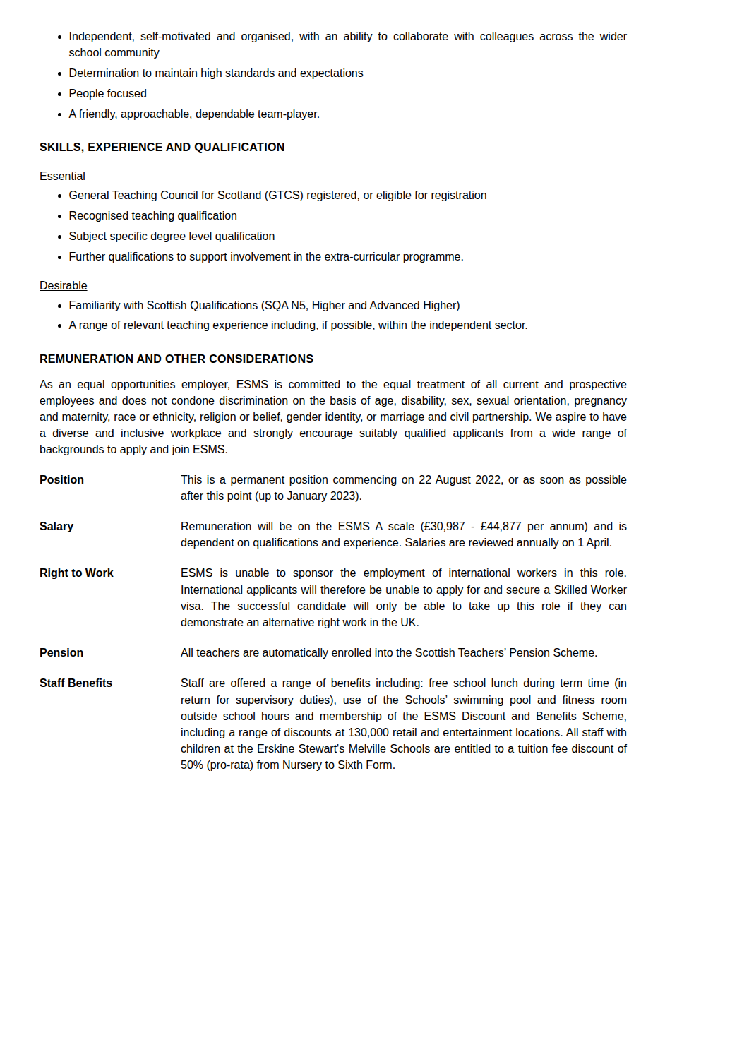Independent, self-motivated and organised, with an ability to collaborate with colleagues across the wider school community
Determination to maintain high standards and expectations
People focused
A friendly, approachable, dependable team-player.
Skills, Experience and Qualification
Essential
General Teaching Council for Scotland (GTCS) registered, or eligible for registration
Recognised teaching qualification
Subject specific degree level qualification
Further qualifications to support involvement in the extra-curricular programme.
Desirable
Familiarity with Scottish Qualifications (SQA N5, Higher and Advanced Higher)
A range of relevant teaching experience including, if possible, within the independent sector.
Remuneration and Other Considerations
As an equal opportunities employer, ESMS is committed to the equal treatment of all current and prospective employees and does not condone discrimination on the basis of age, disability, sex, sexual orientation, pregnancy and maternity, race or ethnicity, religion or belief, gender identity, or marriage and civil partnership. We aspire to have a diverse and inclusive workplace and strongly encourage suitably qualified applicants from a wide range of backgrounds to apply and join ESMS.
| Position | This is a permanent position commencing on 22 August 2022, or as soon as possible after this point (up to January 2023). |
| Salary | Remuneration will be on the ESMS A scale (£30,987 - £44,877 per annum) and is dependent on qualifications and experience. Salaries are reviewed annually on 1 April. |
| Right to Work | ESMS is unable to sponsor the employment of international workers in this role. International applicants will therefore be unable to apply for and secure a Skilled Worker visa. The successful candidate will only be able to take up this role if they can demonstrate an alternative right work in the UK. |
| Pension | All teachers are automatically enrolled into the Scottish Teachers’ Pension Scheme. |
| Staff Benefits | Staff are offered a range of benefits including: free school lunch during term time (in return for supervisory duties), use of the Schools’ swimming pool and fitness room outside school hours and membership of the ESMS Discount and Benefits Scheme, including a range of discounts at 130,000 retail and entertainment locations. All staff with children at the Erskine Stewart's Melville Schools are entitled to a tuition fee discount of 50% (pro-rata) from Nursery to Sixth Form. |